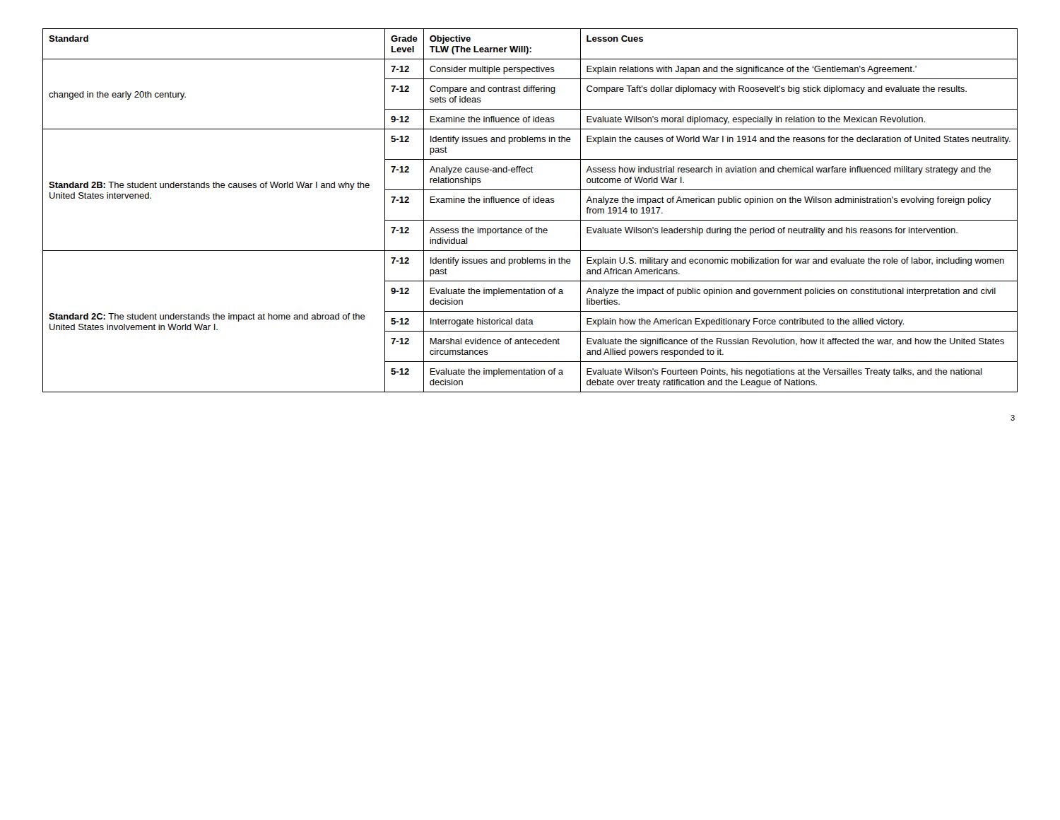| Standard | Grade Level | Objective TLW (The Learner Will): | Lesson Cues |
| --- | --- | --- | --- |
| changed in the early 20th century. | 7-12 | Consider multiple perspectives | Explain relations with Japan and the significance of the ‘Gentleman's Agreement.’ |
| 7-12 | Compare and contrast differing sets of ideas | Compare Taft's dollar diplomacy with Roosevelt's big stick diplomacy and evaluate the results. |
| 9-12 | Examine the influence of ideas | Evaluate Wilson's moral diplomacy, especially in relation to the Mexican Revolution. |
| Standard 2B: The student understands the causes of World War I and why the United States intervened. | 5-12 | Identify issues and problems in the past | Explain the causes of World War I in 1914 and the reasons for the declaration of United States neutrality. |
| 7-12 | Analyze cause-and-effect relationships | Assess how industrial research in aviation and chemical warfare influenced military strategy and the outcome of World War I. |
| 7-12 | Examine the influence of ideas | Analyze the impact of American public opinion on the Wilson administration's evolving foreign policy from 1914 to 1917. |
| 7-12 | Assess the importance of the individual | Evaluate Wilson's leadership during the period of neutrality and his reasons for intervention. |
| Standard 2C: The student understands the impact at home and abroad of the United States involvement in World War I. | 7-12 | Identify issues and problems in the past | Explain U.S. military and economic mobilization for war and evaluate the role of labor, including women and African Americans. |
| 9-12 | Evaluate the implementation of a decision | Analyze the impact of public opinion and government policies on constitutional interpretation and civil liberties. |
| 5-12 | Interrogate historical data | Explain how the American Expeditionary Force contributed to the allied victory. |
| 7-12 | Marshal evidence of antecedent circumstances | Evaluate the significance of the Russian Revolution, how it affected the war, and how the United States and Allied powers responded to it. |
| 5-12 | Evaluate the implementation of a decision | Evaluate Wilson's Fourteen Points, his negotiations at the Versailles Treaty talks, and the national debate over treaty ratification and the League of Nations. |
3